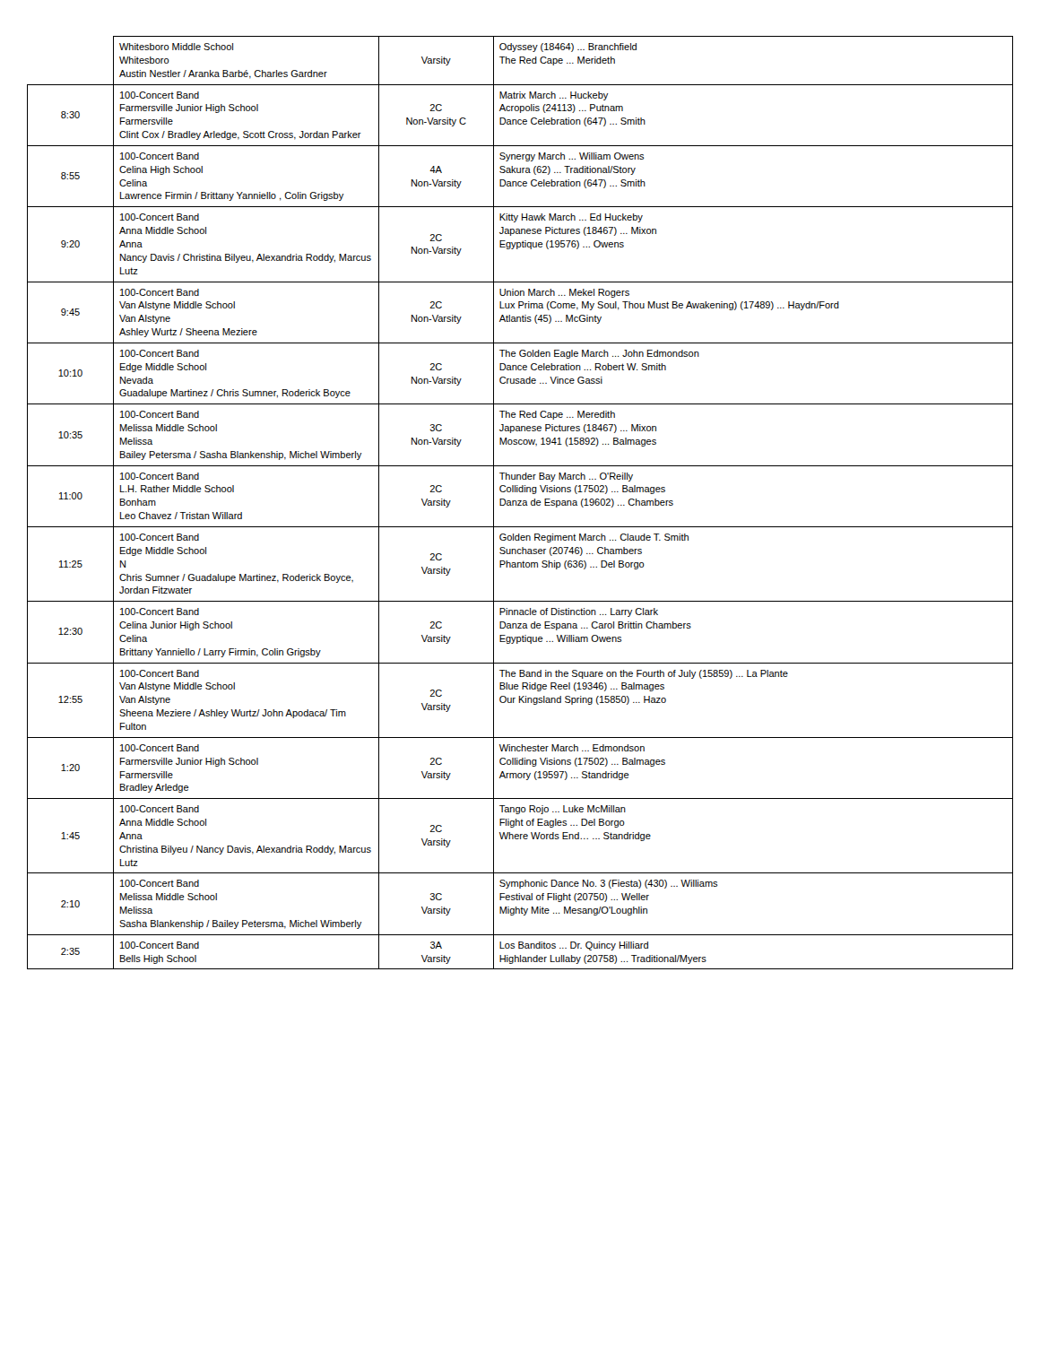| | Whitesboro Middle School Whitesboro Austin Nestler / Aranka Barbé, Charles Gardner | Varsity | Odyssey (18464) ... Branchfield The Red Cape ... Merideth |
| 8:30 | 100-Concert Band Farmersville Junior High School Farmersville Clint Cox / Bradley Arledge, Scott Cross, Jordan Parker | 2C Non-Varsity C | Matrix March ... Huckeby Acropolis (24113) ... Putnam Dance Celebration (647) ... Smith |
| 8:55 | 100-Concert Band Celina High School Celina Lawrence Firmin / Brittany Yanniello , Colin Grigsby | 4A Non-Varsity | Synergy March ... William Owens Sakura (62) ... Traditional/Story Dance Celebration (647) ... Smith |
| 9:20 | 100-Concert Band Anna Middle School Anna Nancy Davis / Christina Bilyeu, Alexandria Roddy, Marcus Lutz | 2C Non-Varsity | Kitty Hawk March ... Ed Huckeby Japanese Pictures (18467) ... Mixon Egyptique (19576) ... Owens |
| 9:45 | 100-Concert Band Van Alstyne Middle School Van Alstyne Ashley Wurtz / Sheena Meziere | 2C Non-Varsity | Union March ... Mekel Rogers Lux Prima (Come, My Soul, Thou Must Be Awakening) (17489) ... Haydn/Ford Atlantis (45) ... McGinty |
| 10:10 | 100-Concert Band Edge Middle School Nevada Guadalupe Martinez / Chris Sumner, Roderick Boyce | 2C Non-Varsity | The Golden Eagle March ... John Edmondson Dance Celebration ... Robert W. Smith Crusade ... Vince Gassi |
| 10:35 | 100-Concert Band Melissa Middle School Melissa Bailey Petersma / Sasha Blankenship, Michel Wimberly | 3C Non-Varsity | The Red Cape ... Meredith Japanese Pictures (18467) ... Mixon Moscow, 1941 (15892) ... Balmages |
| 11:00 | 100-Concert Band L.H. Rather Middle School Bonham Leo Chavez / Tristan Willard | 2C Varsity | Thunder Bay March ... O'Reilly Colliding Visions (17502) ... Balmages Danza de Espana (19602) ... Chambers |
| 11:25 | 100-Concert Band Edge Middle School N Chris Sumner / Guadalupe Martinez, Roderick Boyce, Jordan Fitzwater | 2C Varsity | Golden Regiment March ... Claude T. Smith Sunchaser (20746) ... Chambers Phantom Ship (636) ... Del Borgo |
| 12:30 | 100-Concert Band Celina Junior High School Celina Brittany Yanniello / Larry Firmin, Colin Grigsby | 2C Varsity | Pinnacle of Distinction ... Larry Clark Danza de Espana ... Carol Brittin Chambers Egyptique ... William Owens |
| 12:55 | 100-Concert Band Van Alstyne Middle School Van Alstyne Sheena Meziere / Ashley Wurtz/ John Apodaca/ Tim Fulton | 2C Varsity | The Band in the Square on the Fourth of July (15859) ... La Plante Blue Ridge Reel (19346) ... Balmages Our Kingsland Spring (15850) ... Hazo |
| 1:20 | 100-Concert Band Farmersville Junior High School Farmersville Bradley Arledge | 2C Varsity | Winchester March ... Edmondson Colliding Visions (17502) ... Balmages Armory (19597) ... Standridge |
| 1:45 | 100-Concert Band Anna Middle School Anna Christina Bilyeu / Nancy Davis, Alexandria Roddy, Marcus Lutz | 2C Varsity | Tango Rojo ... Luke McMillan Flight of Eagles ... Del Borgo Where Words End… ... Standridge |
| 2:10 | 100-Concert Band Melissa Middle School Melissa Sasha Blankenship / Bailey Petersma, Michel Wimberly | 3C Varsity | Symphonic Dance No. 3 (Fiesta) (430) ... Williams Festival of Flight (20750) ... Weller Mighty Mite ... Mesang/O'Loughlin |
| 2:35 | 100-Concert Band Bells High School | 3A Varsity | Los Banditos ... Dr. Quincy Hilliard Highlander Lullaby (20758) ... Traditional/Myers |